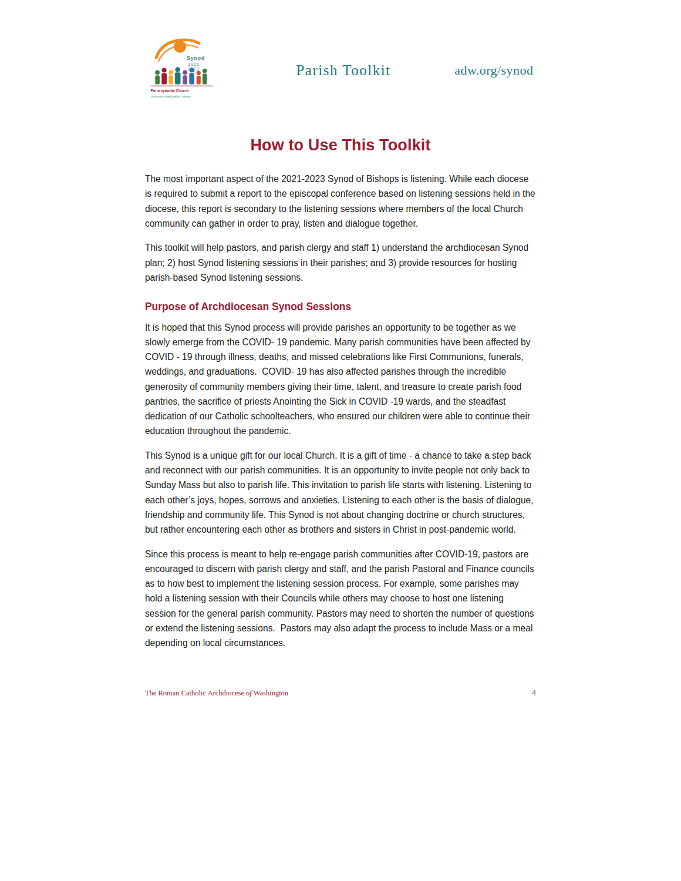Synod 2021 2023 For a synodal Church communion | participation | mission
Parish Toolkit
adw.org/synod
How to Use This Toolkit
The most important aspect of the 2021-2023 Synod of Bishops is listening. While each diocese is required to submit a report to the episcopal conference based on listening sessions held in the diocese, this report is secondary to the listening sessions where members of the local Church community can gather in order to pray, listen and dialogue together.
This toolkit will help pastors, and parish clergy and staff 1) understand the archdiocesan Synod plan; 2) host Synod listening sessions in their parishes; and 3) provide resources for hosting parish-based Synod listening sessions.
Purpose of Archdiocesan Synod Sessions
It is hoped that this Synod process will provide parishes an opportunity to be together as we slowly emerge from the COVID- 19 pandemic. Many parish communities have been affected by COVID - 19 through illness, deaths, and missed celebrations like First Communions, funerals, weddings, and graduations. COVID- 19 has also affected parishes through the incredible generosity of community members giving their time, talent, and treasure to create parish food pantries, the sacrifice of priests Anointing the Sick in COVID -19 wards, and the steadfast dedication of our Catholic schoolteachers, who ensured our children were able to continue their education throughout the pandemic.
This Synod is a unique gift for our local Church. It is a gift of time - a chance to take a step back and reconnect with our parish communities. It is an opportunity to invite people not only back to Sunday Mass but also to parish life. This invitation to parish life starts with listening. Listening to each other’s joys, hopes, sorrows and anxieties. Listening to each other is the basis of dialogue, friendship and community life. This Synod is not about changing doctrine or church structures, but rather encountering each other as brothers and sisters in Christ in post-pandemic world.
Since this process is meant to help re-engage parish communities after COVID-19, pastors are encouraged to discern with parish clergy and staff, and the parish Pastoral and Finance councils as to how best to implement the listening session process. For example, some parishes may hold a listening session with their Councils while others may choose to host one listening session for the general parish community. Pastors may need to shorten the number of questions or extend the listening sessions. Pastors may also adapt the process to include Mass or a meal depending on local circumstances.
The Roman Catholic Archdiocese of Washington
4